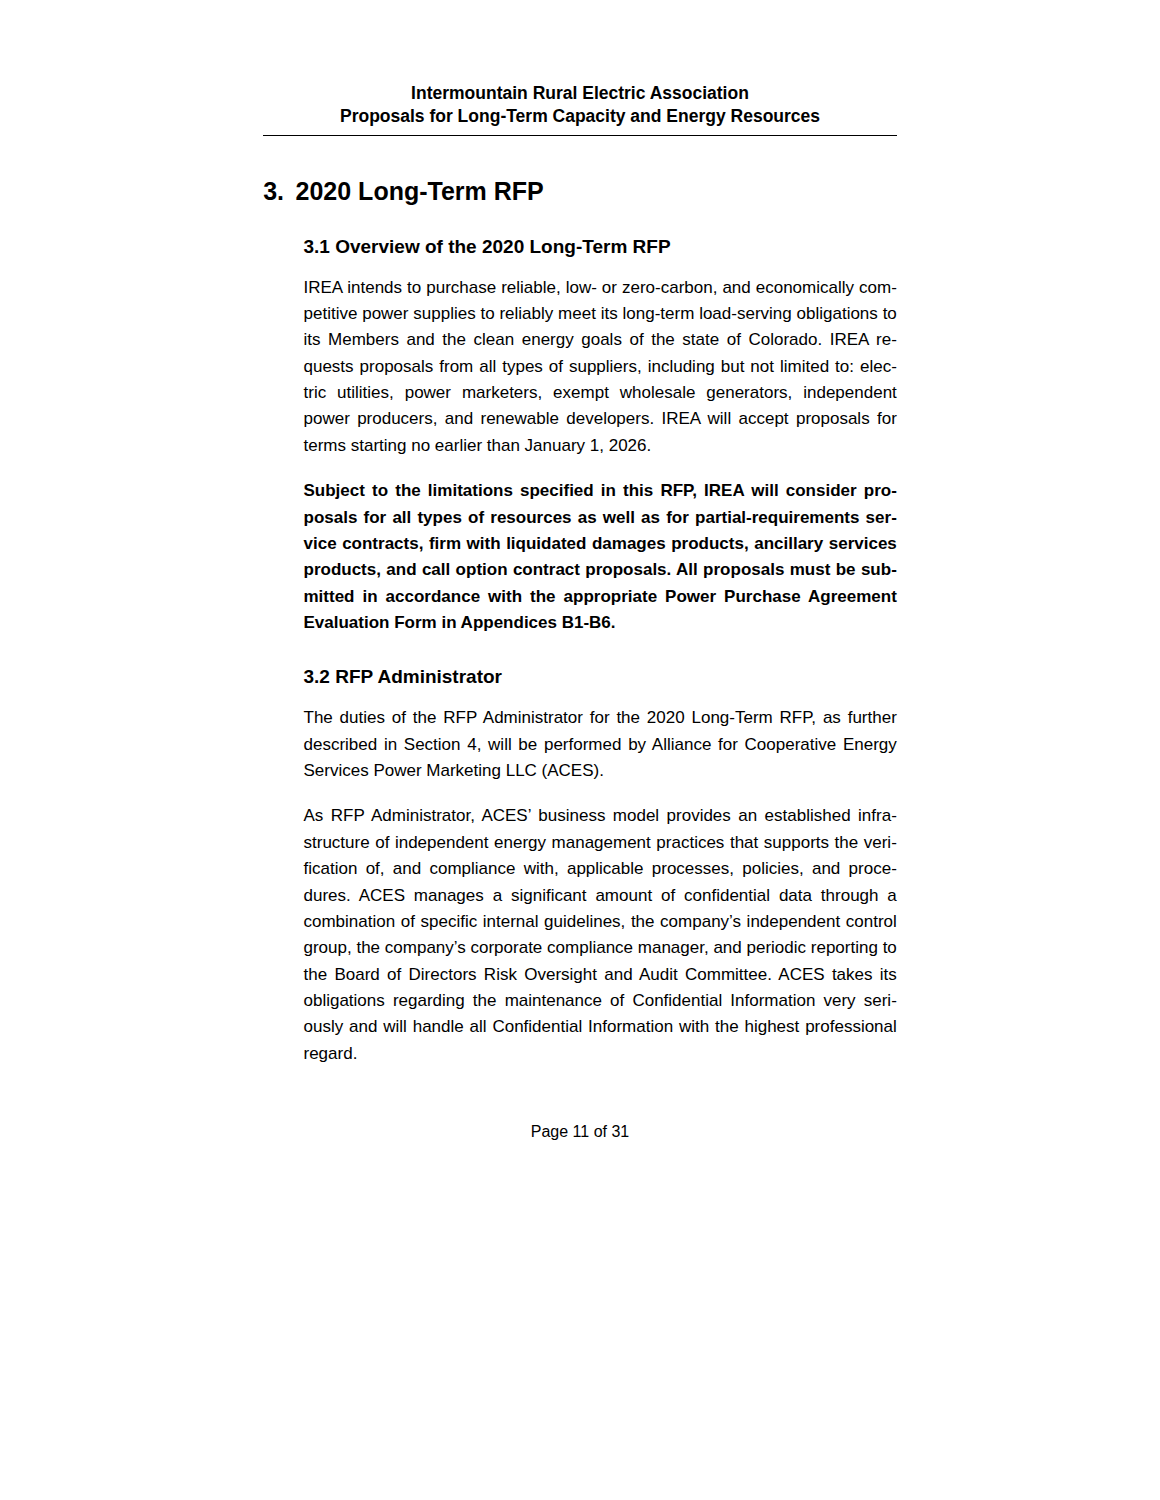Intermountain Rural Electric Association Proposals for Long-Term Capacity and Energy Resources
3. 2020 Long-Term RFP
3.1 Overview of the 2020 Long-Term RFP
IREA intends to purchase reliable, low- or zero-carbon, and economically competitive power supplies to reliably meet its long-term load-serving obligations to its Members and the clean energy goals of the state of Colorado. IREA requests proposals from all types of suppliers, including but not limited to: electric utilities, power marketers, exempt wholesale generators, independent power producers, and renewable developers. IREA will accept proposals for terms starting no earlier than January 1, 2026.
Subject to the limitations specified in this RFP, IREA will consider proposals for all types of resources as well as for partial-requirements service contracts, firm with liquidated damages products, ancillary services products, and call option contract proposals. All proposals must be submitted in accordance with the appropriate Power Purchase Agreement Evaluation Form in Appendices B1-B6.
3.2 RFP Administrator
The duties of the RFP Administrator for the 2020 Long-Term RFP, as further described in Section 4, will be performed by Alliance for Cooperative Energy Services Power Marketing LLC (ACES).
As RFP Administrator, ACES’ business model provides an established infrastructure of independent energy management practices that supports the verification of, and compliance with, applicable processes, policies, and procedures. ACES manages a significant amount of confidential data through a combination of specific internal guidelines, the company’s independent control group, the company’s corporate compliance manager, and periodic reporting to the Board of Directors Risk Oversight and Audit Committee. ACES takes its obligations regarding the maintenance of Confidential Information very seriously and will handle all Confidential Information with the highest professional regard.
Page 11 of 31